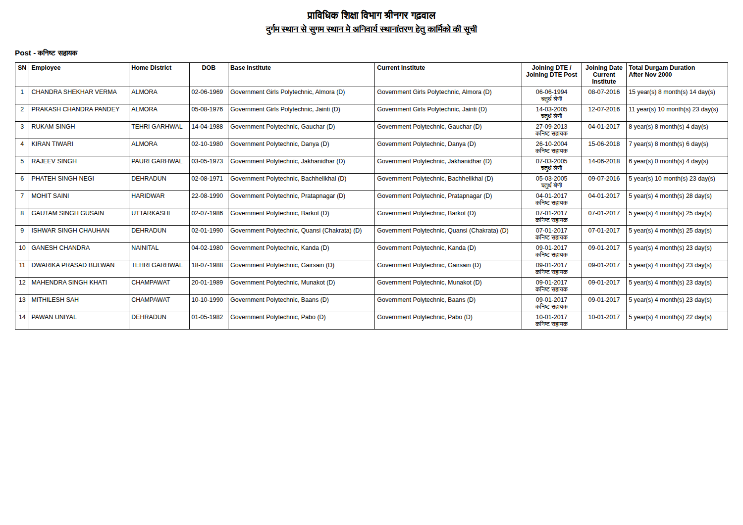प्राविधिक शिक्षा विभाग श्रीनगर गढ़वाल
दुर्गम स्थान से सुगम स्थान मे अनिवार्य स्थानांतरण हेतु कार्मिको की सूची
Post - कनिष्ट सहायक
| SN | Employee | Home District | DOB | Base Institute | Current Institute | Joining DTE / Joining DTE Post | Joining Date Current Institute | Total Durgam Duration After Nov 2000 |
| --- | --- | --- | --- | --- | --- | --- | --- | --- |
| 1 | CHANDRA SHEKHAR VERMA | ALMORA | 02-06-1969 | Government Girls Polytechnic, Almora (D) | Government Girls Polytechnic, Almora (D) | 06-06-1994 चतुर्थ श्रेणी | 08-07-2016 | 15 year(s) 8 month(s) 14 day(s) |
| 2 | PRAKASH CHANDRA PANDEY | ALMORA | 05-08-1976 | Government Girls Polytechnic, Jainti (D) | Government Girls Polytechnic, Jainti (D) | 14-03-2005 चतुर्थ श्रेणी | 12-07-2016 | 11 year(s) 10 month(s) 23 day(s) |
| 3 | RUKAM SINGH | TEHRI GARHWAL | 14-04-1988 | Government Polytechnic, Gauchar (D) | Government Polytechnic, Gauchar (D) | 27-09-2013 कनिष्ट सहायक | 04-01-2017 | 8 year(s) 8 month(s) 4 day(s) |
| 4 | KIRAN TIWARI | ALMORA | 02-10-1980 | Government Polytechnic, Danya (D) | Government Polytechnic, Danya (D) | 26-10-2004 कनिष्ट सहायक | 15-06-2018 | 7 year(s) 8 month(s) 6 day(s) |
| 5 | RAJEEV SINGH | PAURI GARHWAL | 03-05-1973 | Government Polytechnic, Jakhanidhar (D) | Government Polytechnic, Jakhanidhar (D) | 07-03-2005 चतुर्थ श्रेणी | 14-06-2018 | 6 year(s) 0 month(s) 4 day(s) |
| 6 | PHATEH SINGH NEGI | DEHRADUN | 02-08-1971 | Government Polytechnic, Bachhelikhal (D) | Government Polytechnic, Bachhelikhal (D) | 05-03-2005 चतुर्थ श्रेणी | 09-07-2016 | 5 year(s) 10 month(s) 23 day(s) |
| 7 | MOHIT SAINI | HARIDWAR | 22-08-1990 | Government Polytechnic, Pratapnagar (D) | Government Polytechnic, Pratapnagar (D) | 04-01-2017 कनिष्ट सहायक | 04-01-2017 | 5 year(s) 4 month(s) 28 day(s) |
| 8 | GAUTAM SINGH GUSAIN | UTTARKASHI | 02-07-1986 | Government Polytechnic, Barkot (D) | Government Polytechnic, Barkot (D) | 07-01-2017 कनिष्ट सहायक | 07-01-2017 | 5 year(s) 4 month(s) 25 day(s) |
| 9 | ISHWAR SINGH CHAUHAN | DEHRADUN | 02-01-1990 | Government Polytechnic, Quansi (Chakrata) (D) | Government Polytechnic, Quansi (Chakrata) (D) | 07-01-2017 कनिष्ट सहायक | 07-01-2017 | 5 year(s) 4 month(s) 25 day(s) |
| 10 | GANESH CHANDRA | NAINITAL | 04-02-1980 | Government Polytechnic, Kanda (D) | Government Polytechnic, Kanda (D) | 09-01-2017 कनिष्ट सहायक | 09-01-2017 | 5 year(s) 4 month(s) 23 day(s) |
| 11 | DWARIKA PRASAD BIJLWAN | TEHRI GARHWAL | 18-07-1988 | Government Polytechnic, Gairsain (D) | Government Polytechnic, Gairsain (D) | 09-01-2017 कनिष्ट सहायक | 09-01-2017 | 5 year(s) 4 month(s) 23 day(s) |
| 12 | MAHENDRA SINGH KHATI | CHAMPAWAT | 20-01-1989 | Government Polytechnic, Munakot (D) | Government Polytechnic, Munakot (D) | 09-01-2017 कनिष्ट सहायक | 09-01-2017 | 5 year(s) 4 month(s) 23 day(s) |
| 13 | MITHILESH SAH | CHAMPAWAT | 10-10-1990 | Government Polytechnic, Baans (D) | Government Polytechnic, Baans (D) | 09-01-2017 कनिष्ट सहायक | 09-01-2017 | 5 year(s) 4 month(s) 23 day(s) |
| 14 | PAWAN UNIYAL | DEHRADUN | 01-05-1982 | Government Polytechnic, Pabo (D) | Government Polytechnic, Pabo (D) | 10-01-2017 कनिष्ट सहायक | 10-01-2017 | 5 year(s) 4 month(s) 22 day(s) |